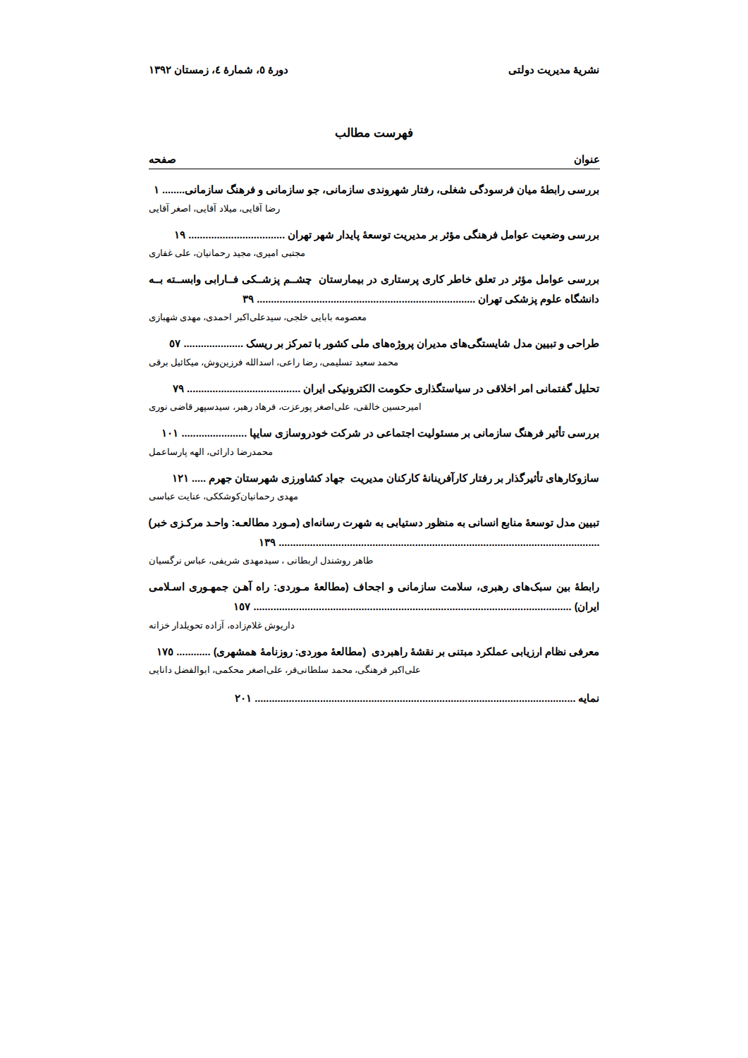نشریهٔ مدیریت دولتی
دورهٔ ٥، شمارهٔ ٤، زمستان ١٣٩٢
فهرست مطالب
عنوان صفحه
بررسی رابطهٔ میان فرسودگی شغلی، رفتار شهروندی سازمانی، جو سازمانی و فرهنگ سازمانی........ ١
رضا آقایی، میلاد آقایی، اصغر آقایی
بررسی وضعیت عوامل فرهنگی مؤثر بر مدیریت توسعهٔ پایدار شهر تهران .................................. ١٩
مجتبی امیری، مجید رحمانیان، علی غفاری
بررسی عوامل مؤثر در تعلق خاطر کاری پرستاری در بیمارستان چشــم پزشــکی فــارابی وابســته بــه دانشگاه علوم پزشکی تهران ............................................................................. ٣٩
معصومه بابایی خلجی، سیدعلی‌اکبر احمدی، مهدی شهبازی
طراحی و تبیین مدل شایستگی‌های مدیران پروژه‌های ملی کشور با تمرکز بر ریسک ..................... ٥٧
محمد سعید تسلیمی، رضا راعی، اسدالله فرزین‌وش، میکائیل برقی
تحلیل گفتمانی امر اخلاقی در سیاستگذاری حکومت الکترونیکی ایران ........................................ ٧٩
امیرحسین خالقی، علی‌اصغر پورعزت، فرهاد رهبر، سیدسپهر قاضی نوری
بررسی تأثیر فرهنگ سازمانی بر مسئولیت اجتماعی در شرکت خودروسازی سایپا ....................... ١٠١
محمدرضا دارائی، الهه پارساعمل
سازوکارهای تأثیرگذار بر رفتار کارآفرینانهٔ کارکنان مدیریت جهاد کشاورزی شهرستان جهرم ..... ١٢١
مهدی رحمانیان‌کوشککی، عنایت عباسی
تبیین مدل توسعهٔ منابع انسانی به منظور دستیابی به شهرت رسانه‌ای (مـورد مطالعـه: واحـد مرکـزی خبر) ................................................................................................................. ١٣٩
طاهر روشندل اربطانی ، سیدمهدی شریفی، عباس نرگسیان
رابطهٔ بین سبک‌های رهبری، سلامت سازمانی و اجحاف (مطالعهٔ مـوردی: راه آهـن جمهـوری اسـلامی ایران) ................................................................................................................ ١٥٧
داریوش غلام‌زاده، آزاده تحویلدار خزانه
معرفی نظام ارزیابی عملکرد مبتنی بر نقشهٔ راهبردی (مطالعهٔ موردی: روزنامهٔ همشهری) ............ ١٧٥
علی‌اکبر فرهنگی، محمد سلطانی‌فر، علی‌اصغر محکمی، ابوالفضل دانایی
نمایه ................................................................................................................. ٢٠١